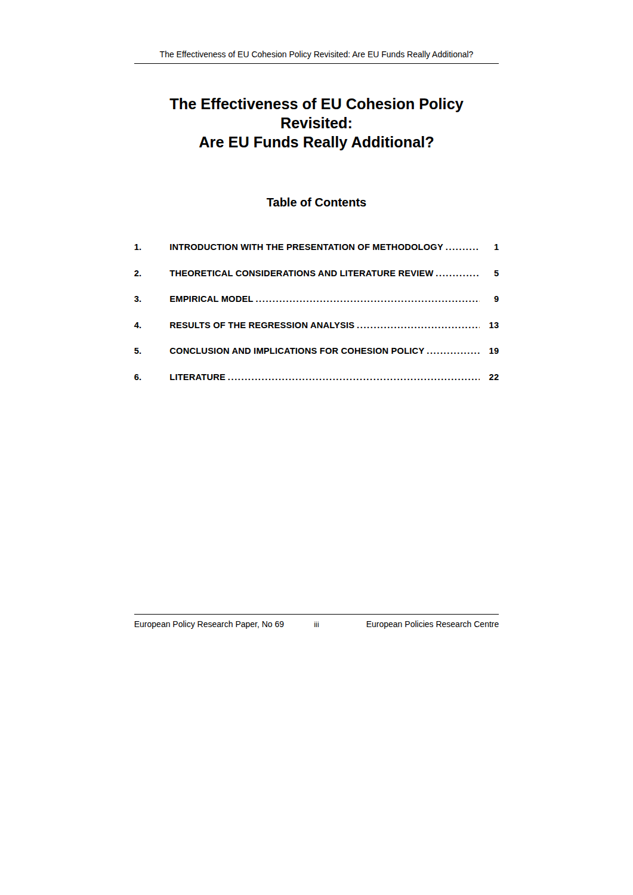The Effectiveness of EU Cohesion Policy Revisited: Are EU Funds Really Additional?
The Effectiveness of EU Cohesion Policy Revisited:
Are EU Funds Really Additional?
Table of Contents
1. INTRODUCTION WITH THE PRESENTATION OF METHODOLOGY ........................................................................................................... 1
2. THEORETICAL CONSIDERATIONS AND LITERATURE REVIEW ........................................................................................................... 5
3. EMPIRICAL MODEL ........................................................................................................... 9
4. RESULTS OF THE REGRESSION ANALYSIS ........................................................................................................... 13
5. CONCLUSION AND IMPLICATIONS FOR COHESION POLICY ........................................................................................................... 19
6. LITERATURE ........................................................................................................... 22
European Policy Research Paper, No 69
iii
European Policies Research Centre